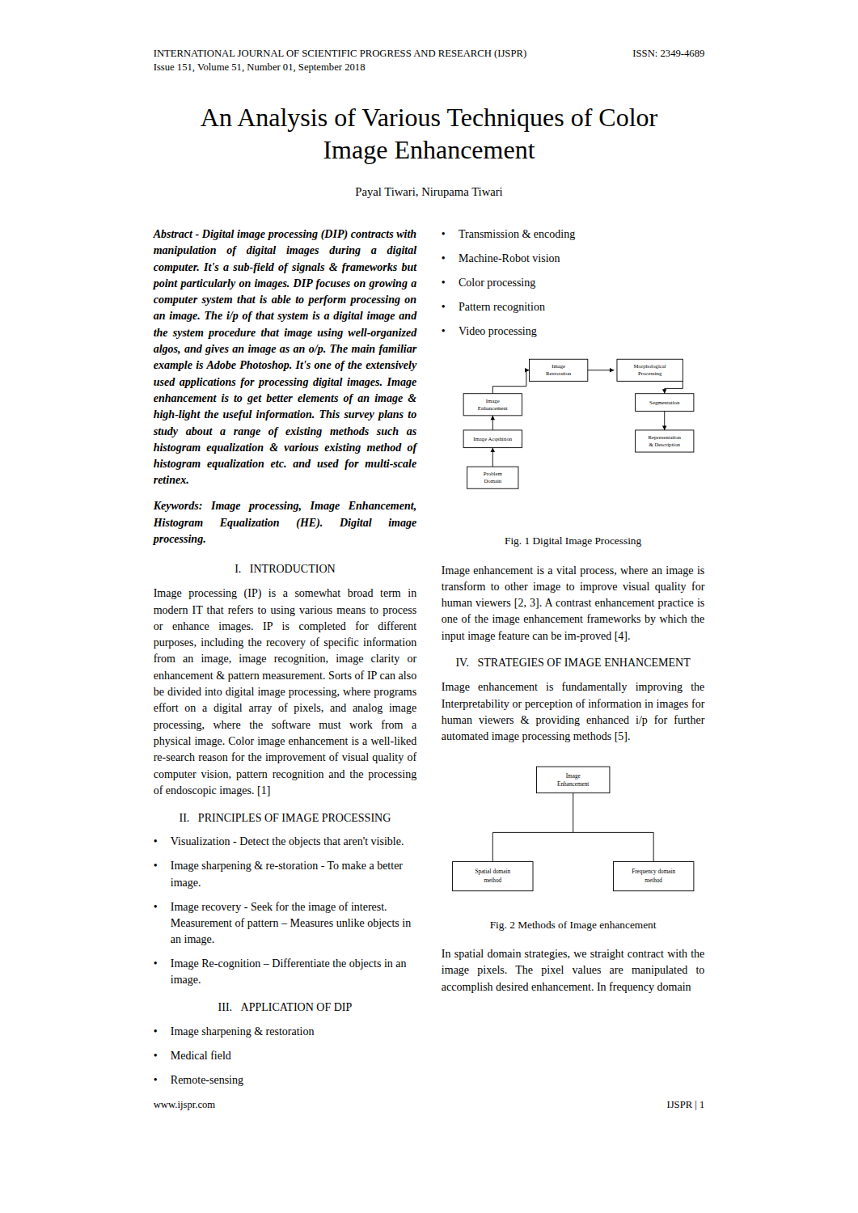INTERNATIONAL JOURNAL OF SCIENTIFIC PROGRESS AND RESEARCH (IJSPR)
ISSN: 2349-4689
Issue 151, Volume 51, Number 01, September 2018
An Analysis of Various Techniques of Color Image Enhancement
Payal Tiwari, Nirupama Tiwari
Abstract - Digital image processing (DIP) contracts with manipulation of digital images during a digital computer. It's a sub-field of signals & frameworks but point particularly on images. DIP focuses on growing a computer system that is able to perform processing on an image. The i/p of that system is a digital image and the system procedure that image using well-organized algos, and gives an image as an o/p. The main familiar example is Adobe Photoshop. It's one of the extensively used applications for processing digital images. Image enhancement is to get better elements of an image & high-light the useful information. This survey plans to study about a range of existing methods such as histogram equalization & various existing method of histogram equalization etc. and used for multi-scale retinex.
Keywords: Image processing, Image Enhancement, Histogram Equalization (HE). Digital image processing.
I. INTRODUCTION
Image processing (IP) is a somewhat broad term in modern IT that refers to using various means to process or enhance images. IP is completed for different purposes, including the recovery of specific information from an image, image recognition, image clarity or enhancement & pattern measurement. Sorts of IP can also be divided into digital image processing, where programs effort on a digital array of pixels, and analog image processing, where the software must work from a physical image. Color image enhancement is a well-liked re-search reason for the improvement of visual quality of computer vision, pattern recognition and the processing of endoscopic images. [1]
II. PRINCIPLES OF IMAGE PROCESSING
Visualization - Detect the objects that aren't visible.
Image sharpening & re-storation - To make a better image.
Image recovery - Seek for the image of interest. Measurement of pattern – Measures unlike objects in an image.
Image Re-cognition – Differentiate the objects in an image.
III. APPLICATION OF DIP
Image sharpening & restoration
Medical field
Remote-sensing
Transmission & encoding
Machine-Robot vision
Color processing
Pattern recognition
Video processing
Image Restoration Morphological Processing Image Enhancement Segmentation Image Acqshition Representation & Description Problem Domain
Fig. 1 Digital Image Processing
Image enhancement is a vital process, where an image is transform to other image to improve visual quality for human viewers [2, 3]. A contrast enhancement practice is one of the image enhancement frameworks by which the input image feature can be im-proved [4].
IV. STRATEGIES OF IMAGE ENHANCEMENT
Image enhancement is fundamentally improving the Interpretability or perception of information in images for human viewers & providing enhanced i/p for further automated image processing methods [5].
Image Enhancement Spatial domain method Frequency domain method
Fig. 2 Methods of Image enhancement
In spatial domain strategies, we straight contract with the image pixels. The pixel values are manipulated to accomplish desired enhancement. In frequency domain
www.ijspr.com
IJSPR | 1